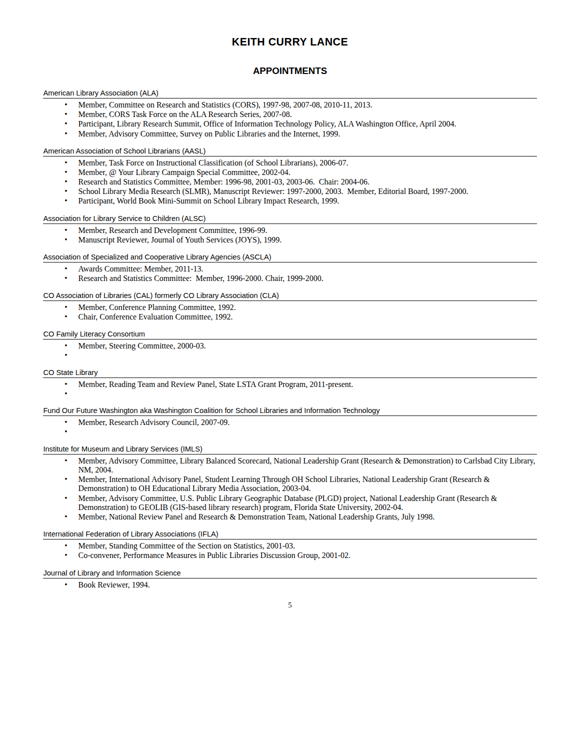KEITH CURRY LANCE
APPOINTMENTS
American Library Association (ALA)
Member, Committee on Research and Statistics (CORS), 1997-98, 2007-08, 2010-11, 2013.
Member, CORS Task Force on the ALA Research Series, 2007-08.
Participant, Library Research Summit, Office of Information Technology Policy, ALA Washington Office, April 2004.
Member, Advisory Committee, Survey on Public Libraries and the Internet, 1999.
American Association of School Librarians (AASL)
Member, Task Force on Instructional Classification (of School Librarians), 2006-07.
Member, @ Your Library Campaign Special Committee, 2002-04.
Research and Statistics Committee, Member: 1996-98, 2001-03, 2003-06. Chair: 2004-06.
School Library Media Research (SLMR), Manuscript Reviewer: 1997-2000, 2003. Member, Editorial Board, 1997-2000.
Participant, World Book Mini-Summit on School Library Impact Research, 1999.
Association for Library Service to Children (ALSC)
Member, Research and Development Committee, 1996-99.
Manuscript Reviewer, Journal of Youth Services (JOYS), 1999.
Association of Specialized and Cooperative Library Agencies (ASCLA)
Awards Committee: Member, 2011-13.
Research and Statistics Committee: Member, 1996-2000. Chair, 1999-2000.
CO Association of Libraries (CAL) formerly CO Library Association (CLA)
Member, Conference Planning Committee, 1992.
Chair, Conference Evaluation Committee, 1992.
CO Family Literacy Consortium
Member, Steering Committee, 2000-03.
CO State Library
Member, Reading Team and Review Panel, State LSTA Grant Program, 2011-present.
Fund Our Future Washington aka Washington Coalition for School Libraries and Information Technology
Member, Research Advisory Council, 2007-09.
Institute for Museum and Library Services (IMLS)
Member, Advisory Committee, Library Balanced Scorecard, National Leadership Grant (Research & Demonstration) to Carlsbad City Library, NM, 2004.
Member, International Advisory Panel, Student Learning Through OH School Libraries, National Leadership Grant (Research & Demonstration) to OH Educational Library Media Association, 2003-04.
Member, Advisory Committee, U.S. Public Library Geographic Database (PLGD) project, National Leadership Grant (Research & Demonstration) to GEOLIB (GIS-based library research) program, Florida State University, 2002-04.
Member, National Review Panel and Research & Demonstration Team, National Leadership Grants, July 1998.
International Federation of Library Associations (IFLA)
Member, Standing Committee of the Section on Statistics, 2001-03.
Co-convener, Performance Measures in Public Libraries Discussion Group, 2001-02.
Journal of Library and Information Science
Book Reviewer, 1994.
5